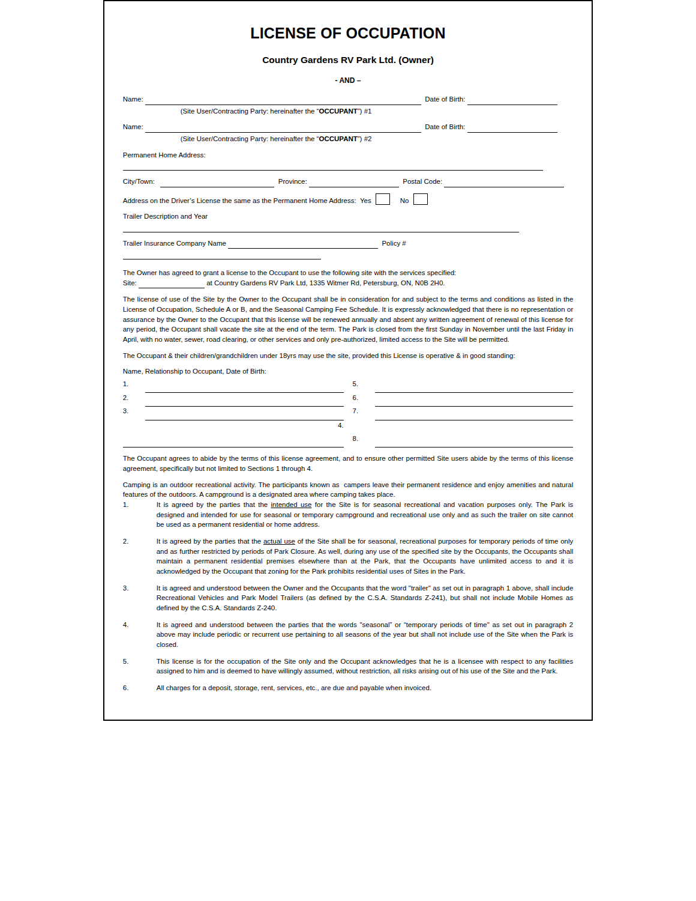LICENSE OF OCCUPATION
Country Gardens RV Park Ltd. (Owner)
- AND –
Name: Date of Birth:
(Site User/Contracting Party: hereinafter the “OCCUPANT”) #1
Name: Date of Birth:
(Site User/Contracting Party: hereinafter the “OCCUPANT”) #2
Permanent Home Address:
City/Town: Province: Postal Code:
Address on the Driver’s License the same as the Permanent Home Address: Yes No
Trailer Description and Year
Trailer Insurance Company Name Policy #
The Owner has agreed to grant a license to the Occupant to use the following site with the services specified:
Site: at Country Gardens RV Park Ltd, 1335 Witmer Rd, Petersburg, ON, N0B 2H0.
The license of use of the Site by the Owner to the Occupant shall be in consideration for and subject to the terms and conditions as listed in the License of Occupation, Schedule A or B, and the Seasonal Camping Fee Schedule. It is expressly acknowledged that there is no representation or assurance by the Owner to the Occupant that this license will be renewed annually and absent any written agreement of renewal of this license for any period, the Occupant shall vacate the site at the end of the term. The Park is closed from the first Sunday in November until the last Friday in April, with no water, sewer, road clearing, or other services and only pre-authorized, limited access to the Site will be permitted.
The Occupant & their children/grandchildren under 18yrs may use the site, provided this License is operative & in good standing:
Name, Relationship to Occupant, Date of Birth:
| 1. | | | 5. | |
| 2. | | | 6. | |
| 3. | | | 7. | |
| 4. | | | |
| | | 8. | |
The Occupant agrees to abide by the terms of this license agreement, and to ensure other permitted Site users abide by the terms of this license agreement, specifically but not limited to Sections 1 through 4.
Camping is an outdoor recreational activity. The participants known as campers leave their permanent residence and enjoy amenities and natural features of the outdoors. A campground is a designated area where camping takes place.
It is agreed by the parties that the intended use for the Site is for seasonal recreational and vacation purposes only. The Park is designed and intended for use for seasonal or temporary campground and recreational use only and as such the trailer on site cannot be used as a permanent residential or home address.
It is agreed by the parties that the actual use of the Site shall be for seasonal, recreational purposes for temporary periods of time only and as further restricted by periods of Park Closure. As well, during any use of the specified site by the Occupants, the Occupants shall maintain a permanent residential premises elsewhere than at the Park, that the Occupants have unlimited access to and it is acknowledged by the Occupant that zoning for the Park prohibits residential uses of Sites in the Park.
It is agreed and understood between the Owner and the Occupants that the word "trailer" as set out in paragraph 1 above, shall include Recreational Vehicles and Park Model Trailers (as defined by the C.S.A. Standards Z-241), but shall not include Mobile Homes as defined by the C.S.A. Standards Z-240.
It is agreed and understood between the parties that the words "seasonal” or “temporary periods of time" as set out in paragraph 2 above may include periodic or recurrent use pertaining to all seasons of the year but shall not include use of the Site when the Park is closed.
This license is for the occupation of the Site only and the Occupant acknowledges that he is a licensee with respect to any facilities assigned to him and is deemed to have willingly assumed, without restriction, all risks arising out of his use of the Site and the Park.
All charges for a deposit, storage, rent, services, etc., are due and payable when invoiced.